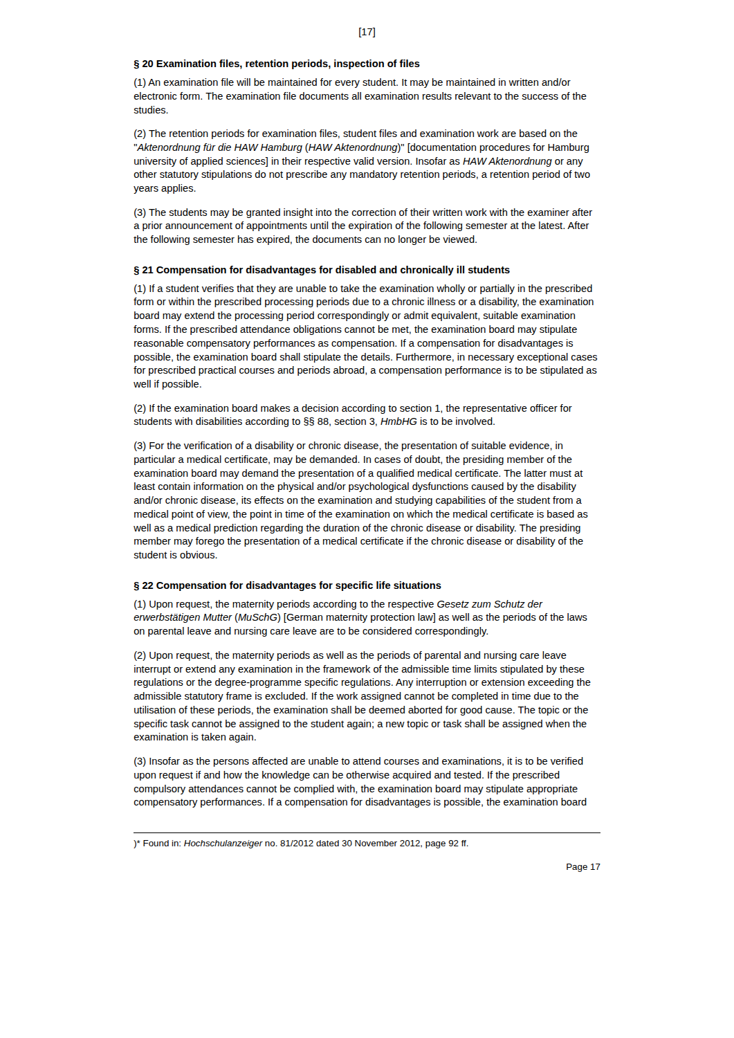[17]
§ 20 Examination files, retention periods, inspection of files
(1) An examination file will be maintained for every student. It may be maintained in written and/or electronic form. The examination file documents all examination results relevant to the success of the studies.
(2) The retention periods for examination files, student files and examination work are based on the "Aktenordnung für die HAW Hamburg (HAW Aktenordnung)" [documentation procedures for Hamburg university of applied sciences] in their respective valid version. Insofar as HAW Aktenordnung or any other statutory stipulations do not prescribe any mandatory retention periods, a retention period of two years applies.
(3) The students may be granted insight into the correction of their written work with the examiner after a prior announcement of appointments until the expiration of the following semester at the latest. After the following semester has expired, the documents can no longer be viewed.
§ 21 Compensation for disadvantages for disabled and chronically ill students
(1) If a student verifies that they are unable to take the examination wholly or partially in the prescribed form or within the prescribed processing periods due to a chronic illness or a disability, the examination board may extend the processing period correspondingly or admit equivalent, suitable examination forms. If the prescribed attendance obligations cannot be met, the examination board may stipulate reasonable compensatory performances as compensation. If a compensation for disadvantages is possible, the examination board shall stipulate the details. Furthermore, in necessary exceptional cases for prescribed practical courses and periods abroad, a compensation performance is to be stipulated as well if possible.
(2) If the examination board makes a decision according to section 1, the representative officer for students with disabilities according to §§ 88, section 3, HmbHG is to be involved.
(3) For the verification of a disability or chronic disease, the presentation of suitable evidence, in particular a medical certificate, may be demanded. In cases of doubt, the presiding member of the examination board may demand the presentation of a qualified medical certificate. The latter must at least contain information on the physical and/or psychological dysfunctions caused by the disability and/or chronic disease, its effects on the examination and studying capabilities of the student from a medical point of view, the point in time of the examination on which the medical certificate is based as well as a medical prediction regarding the duration of the chronic disease or disability. The presiding member may forego the presentation of a medical certificate if the chronic disease or disability of the student is obvious.
§ 22 Compensation for disadvantages for specific life situations
(1) Upon request, the maternity periods according to the respective Gesetz zum Schutz der erwerbstätigen Mutter (MuSchG) [German maternity protection law] as well as the periods of the laws on parental leave and nursing care leave are to be considered correspondingly.
(2) Upon request, the maternity periods as well as the periods of parental and nursing care leave interrupt or extend any examination in the framework of the admissible time limits stipulated by these regulations or the degree-programme specific regulations. Any interruption or extension exceeding the admissible statutory frame is excluded. If the work assigned cannot be completed in time due to the utilisation of these periods, the examination shall be deemed aborted for good cause. The topic or the specific task cannot be assigned to the student again; a new topic or task shall be assigned when the examination is taken again.
(3) Insofar as the persons affected are unable to attend courses and examinations, it is to be verified upon request if and how the knowledge can be otherwise acquired and tested. If the prescribed compulsory attendances cannot be complied with, the examination board may stipulate appropriate compensatory performances. If a compensation for disadvantages is possible, the examination board
)* Found in: Hochschulanzeiger no. 81/2012 dated 30 November 2012, page 92 ff.
Page 17